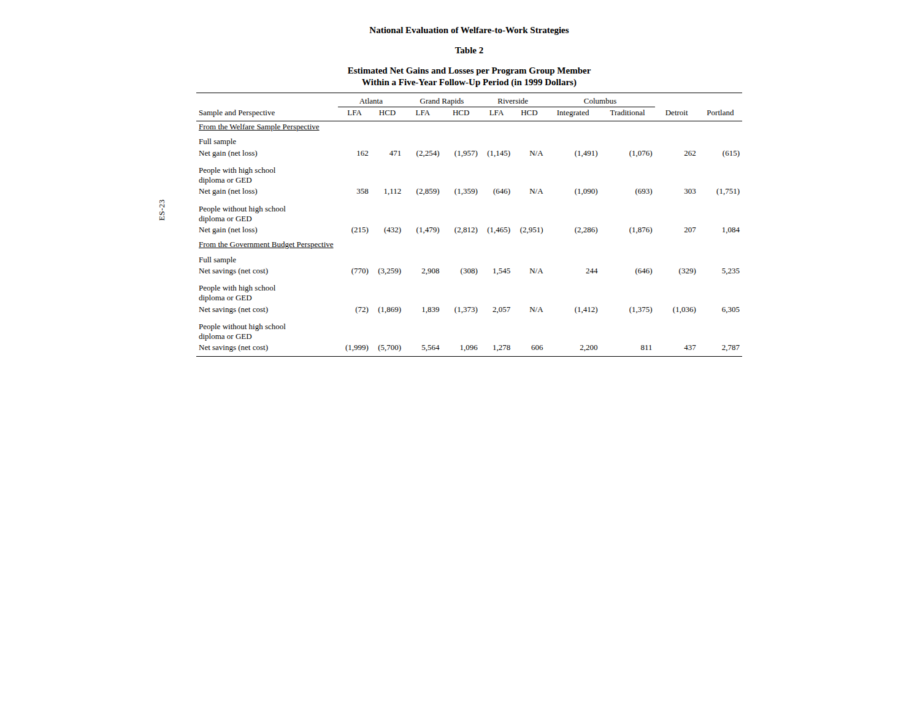ES-23
National Evaluation of Welfare-to-Work Strategies
Table 2
Estimated Net Gains and Losses per Program Group Member
Within a Five-Year Follow-Up Period (in 1999 Dollars)
| | Atlanta | Grand Rapids | Riverside | Columbus | | |
| Sample and Perspective | LFA | HCD | LFA | HCD | LFA | HCD | Integrated | Traditional | Detroit | Portland |
| From the Welfare Sample Perspective | |
| Full sample | |
| Net gain (net loss) | 162 | 471 | (2,254) | (1,957) | (1,145) | N/A | (1,491) | (1,076) | 262 | (615) |
| People with high school diploma or GED | |
| Net gain (net loss) | 358 | 1,112 | (2,859) | (1,359) | (646) | N/A | (1,090) | (693) | 303 | (1,751) |
| People without high school diploma or GED | |
| Net gain (net loss) | (215) | (432) | (1,479) | (2,812) | (1,465) | (2,951) | (2,286) | (1,876) | 207 | 1,084 |
| From the Government Budget Perspective | |
| Full sample | |
| Net savings (net cost) | (770) | (3,259) | 2,908 | (308) | 1,545 | N/A | 244 | (646) | (329) | 5,235 |
| People with high school diploma or GED | |
| Net savings (net cost) | (72) | (1,869) | 1,839 | (1,373) | 2,057 | N/A | (1,412) | (1,375) | (1,036) | 6,305 |
| People without high school diploma or GED | |
| Net savings (net cost) | (1,999) | (5,700) | 5,564 | 1,096 | 1,278 | 606 | 2,200 | 811 | 437 | 2,787 |